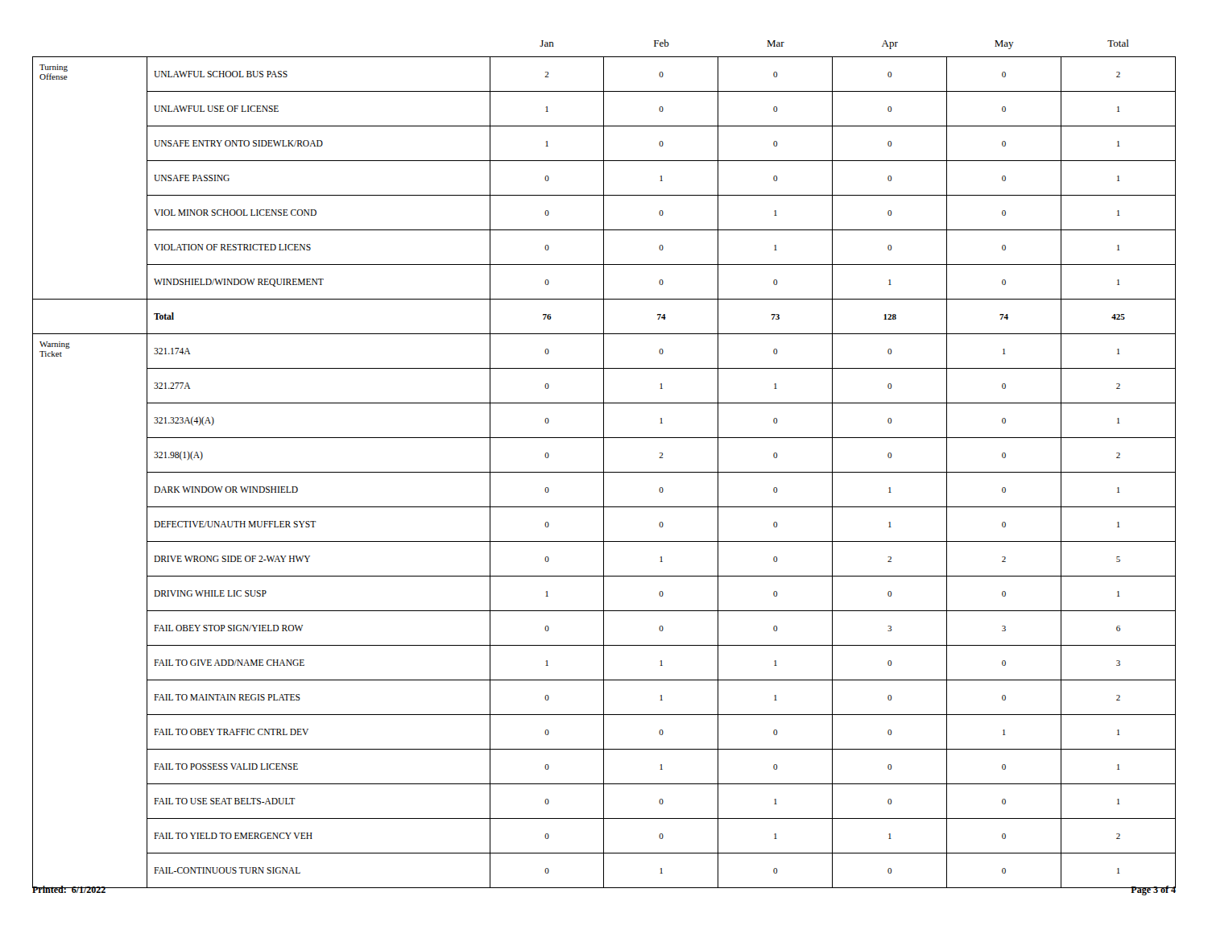| | | Jan | Feb | Mar | Apr | May | Total |
| --- | --- | --- | --- | --- | --- | --- | --- |
| Turning Offense | UNLAWFUL SCHOOL BUS PASS | 2 | 0 | 0 | 0 | 0 | 2 |
| UNLAWFUL USE OF LICENSE | 1 | 0 | 0 | 0 | 0 | 1 |
| UNSAFE ENTRY ONTO SIDEWLK/ROAD | 1 | 0 | 0 | 0 | 0 | 1 |
| UNSAFE PASSING | 0 | 1 | 0 | 0 | 0 | 1 |
| VIOL MINOR SCHOOL LICENSE COND | 0 | 0 | 1 | 0 | 0 | 1 |
| VIOLATION OF RESTRICTED LICENS | 0 | 0 | 1 | 0 | 0 | 1 |
| WINDSHIELD/WINDOW REQUIREMENT | 0 | 0 | 0 | 1 | 0 | 1 |
| | Total | 76 | 74 | 73 | 128 | 74 | 425 |
| Warning Ticket | 321.174A | 0 | 0 | 0 | 0 | 1 | 1 |
| 321.277A | 0 | 1 | 1 | 0 | 0 | 2 |
| 321.323A(4)(A) | 0 | 1 | 0 | 0 | 0 | 1 |
| 321.98(1)(A) | 0 | 2 | 0 | 0 | 0 | 2 |
| DARK WINDOW OR WINDSHIELD | 0 | 0 | 0 | 1 | 0 | 1 |
| DEFECTIVE/UNAUTH MUFFLER SYST | 0 | 0 | 0 | 1 | 0 | 1 |
| DRIVE WRONG SIDE OF 2-WAY HWY | 0 | 1 | 0 | 2 | 2 | 5 |
| DRIVING WHILE LIC SUSP | 1 | 0 | 0 | 0 | 0 | 1 |
| FAIL OBEY STOP SIGN/YIELD ROW | 0 | 0 | 0 | 3 | 3 | 6 |
| FAIL TO GIVE ADD/NAME CHANGE | 1 | 1 | 1 | 0 | 0 | 3 |
| FAIL TO MAINTAIN REGIS PLATES | 0 | 1 | 1 | 0 | 0 | 2 |
| FAIL TO OBEY TRAFFIC CNTRL DEV | 0 | 0 | 0 | 0 | 1 | 1 |
| FAIL TO POSSESS VALID LICENSE | 0 | 1 | 0 | 0 | 0 | 1 |
| FAIL TO USE SEAT BELTS-ADULT | 0 | 0 | 1 | 0 | 0 | 1 |
| FAIL TO YIELD TO EMERGENCY VEH | 0 | 0 | 1 | 1 | 0 | 2 |
| FAIL-CONTINUOUS TURN SIGNAL | 0 | 1 | 0 | 0 | 0 | 1 |
Printed: 6/1/2022 Page 3 of 4